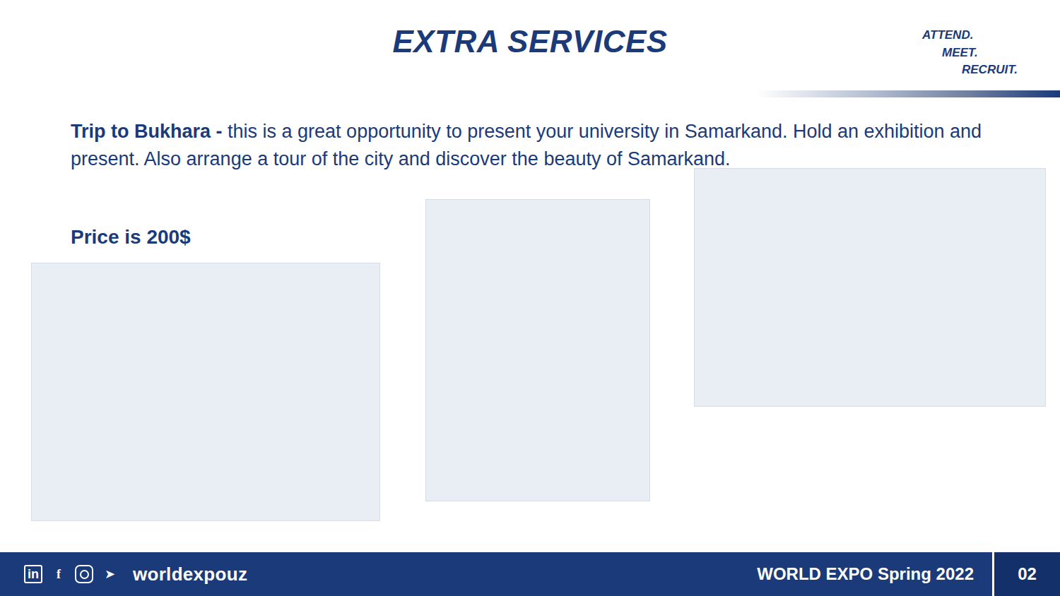EXTRA SERVICES
ATTEND. MEET. RECRUIT.
Trip to Bukhara - this is a great opportunity to present your university in Samarkand. Hold an exhibition and present. Also arrange a tour of the city and discover the beauty of Samarkand.
Price is 200$
in f ➤ worldexpouz
WORLD EXPO Spring 2022
02